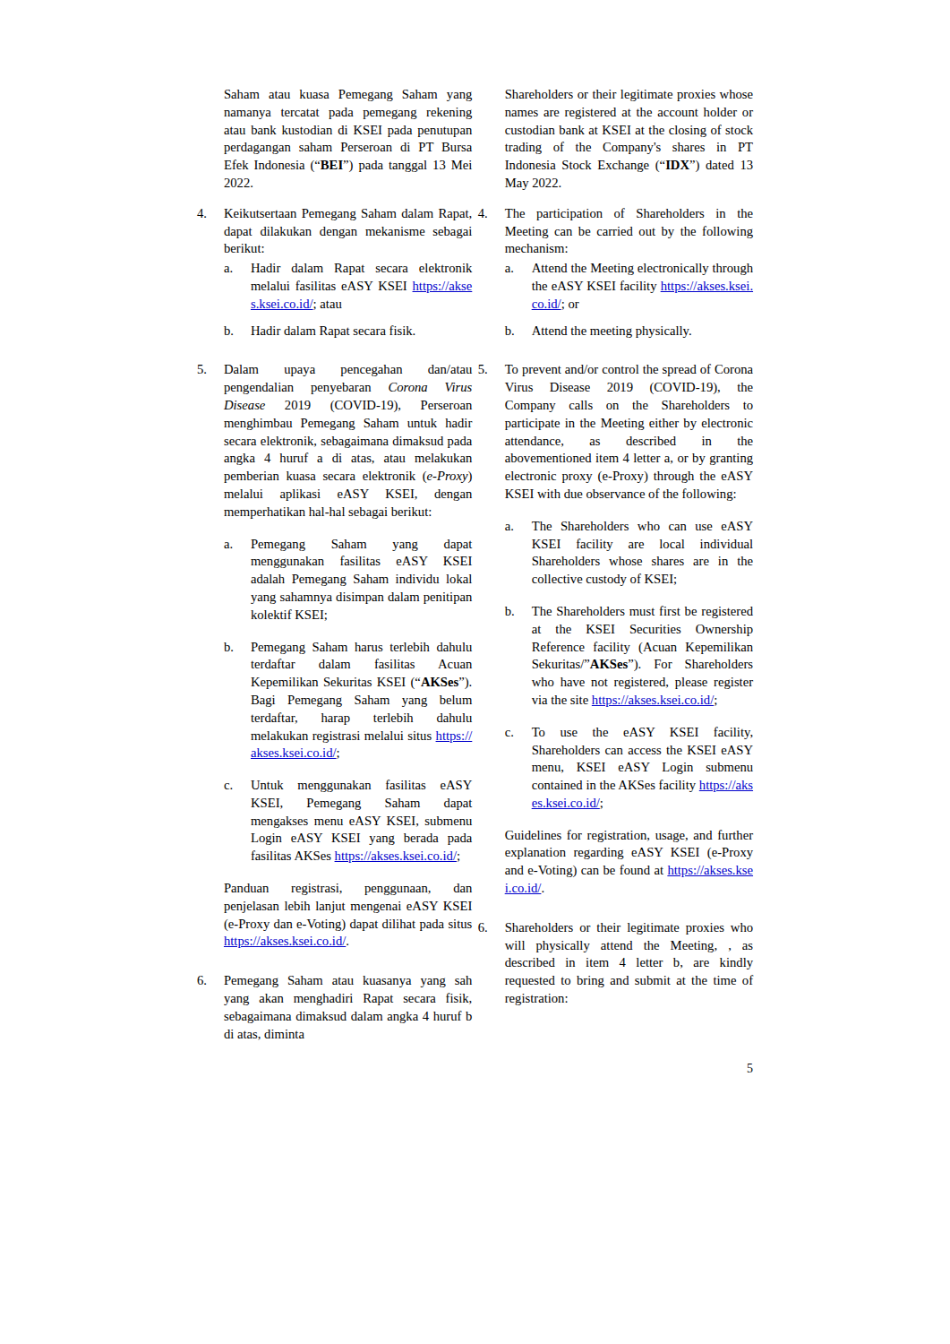| Saham atau kuasa Pemegang Saham yang namanya tercatat pada pemegang rekening atau bank kustodian di KSEI pada penutupan perdagangan saham Perseroan di PT Bursa Efek Indonesia (“ BEI ”) pada tanggal 13 Mei 2022. 4. Keikutsertaan Pemegang Saham dalam Rapat, dapat dilakukan dengan mekanisme sebagai berikut: a. Hadir dalam Rapat secara elektronik melalui fasilitas eASY KSEI https://akses.ksei.co.id/ ; atau b. Hadir dalam Rapat secara fisik. 5. Dalam upaya pencegahan dan/atau pengendalian penyebaran Corona Virus Disease 2019 (COVID-19), Perseroan menghimbau Pemegang Saham untuk hadir secara elektronik, sebagaimana dimaksud pada angka 4 huruf a di atas, atau melakukan pemberian kuasa secara elektronik ( e-Proxy ) melalui aplikasi eASY KSEI, dengan memperhatikan hal-hal sebagai berikut: a. Pemegang Saham yang dapat menggunakan fasilitas eASY KSEI adalah Pemegang Saham individu lokal yang sahamnya disimpan dalam penitipan kolektif KSEI; b. Pemegang Saham harus terlebih dahulu terdaftar dalam fasilitas Acuan Kepemilikan Sekuritas KSEI (“ AKSes ”). Bagi Pemegang Saham yang belum terdaftar, harap terlebih dahulu melakukan registrasi melalui situs https://akses.ksei.co.id/ ; c. Untuk menggunakan fasilitas eASY KSEI, Pemegang Saham dapat mengakses menu eASY KSEI, submenu Login eASY KSEI yang berada pada fasilitas AKSes https://akses.ksei.co.id/ ; Panduan registrasi, penggunaan, dan penjelasan lebih lanjut mengenai eASY KSEI (e-Proxy dan e-Voting) dapat dilihat pada situs https://akses.ksei.co.id/ . 6. Pemegang Saham atau kuasanya yang sah yang akan menghadiri Rapat secara fisik, sebagaimana dimaksud dalam angka 4 huruf b di atas, diminta | | Shareholders or their legitimate proxies whose names are registered at the account holder or custodian bank at KSEI at the closing of stock trading of the Company's shares in PT Indonesia Stock Exchange (“ IDX ”) dated 13 May 2022. 4. The participation of Shareholders in the Meeting can be carried out by the following mechanism: a. Attend the Meeting electronically through the eASY KSEI facility https://akses.ksei.co.id/ ; or b. Attend the meeting physically. 5. To prevent and/or control the spread of Corona Virus Disease 2019 (COVID-19), the Company calls on the Shareholders to participate in the Meeting either by electronic attendance, as described in the abovementioned item 4 letter a, or by granting electronic proxy (e-Proxy) through the eASY KSEI with due observance of the following: a. The Shareholders who can use eASY KSEI facility are local individual Shareholders whose shares are in the collective custody of KSEI; b. The Shareholders must first be registered at the KSEI Securities Ownership Reference facility (Acuan Kepemilikan Sekuritas/” AKSes ”). For Shareholders who have not registered, please register via the site https://akses.ksei.co.id/ ; c. To use the eASY KSEI facility, Shareholders can access the KSEI eASY menu, KSEI eASY Login submenu contained in the AKSes facility https://akses.ksei.co.id/ ; Guidelines for registration, usage, and further explanation regarding eASY KSEI (e-Proxy and e-Voting) can be found at https://akses.ksei.co.id/ . 6. Shareholders or their legitimate proxies who will physically attend the Meeting, , as described in item 4 letter b, are kindly requested to bring and submit at the time of registration: |
5